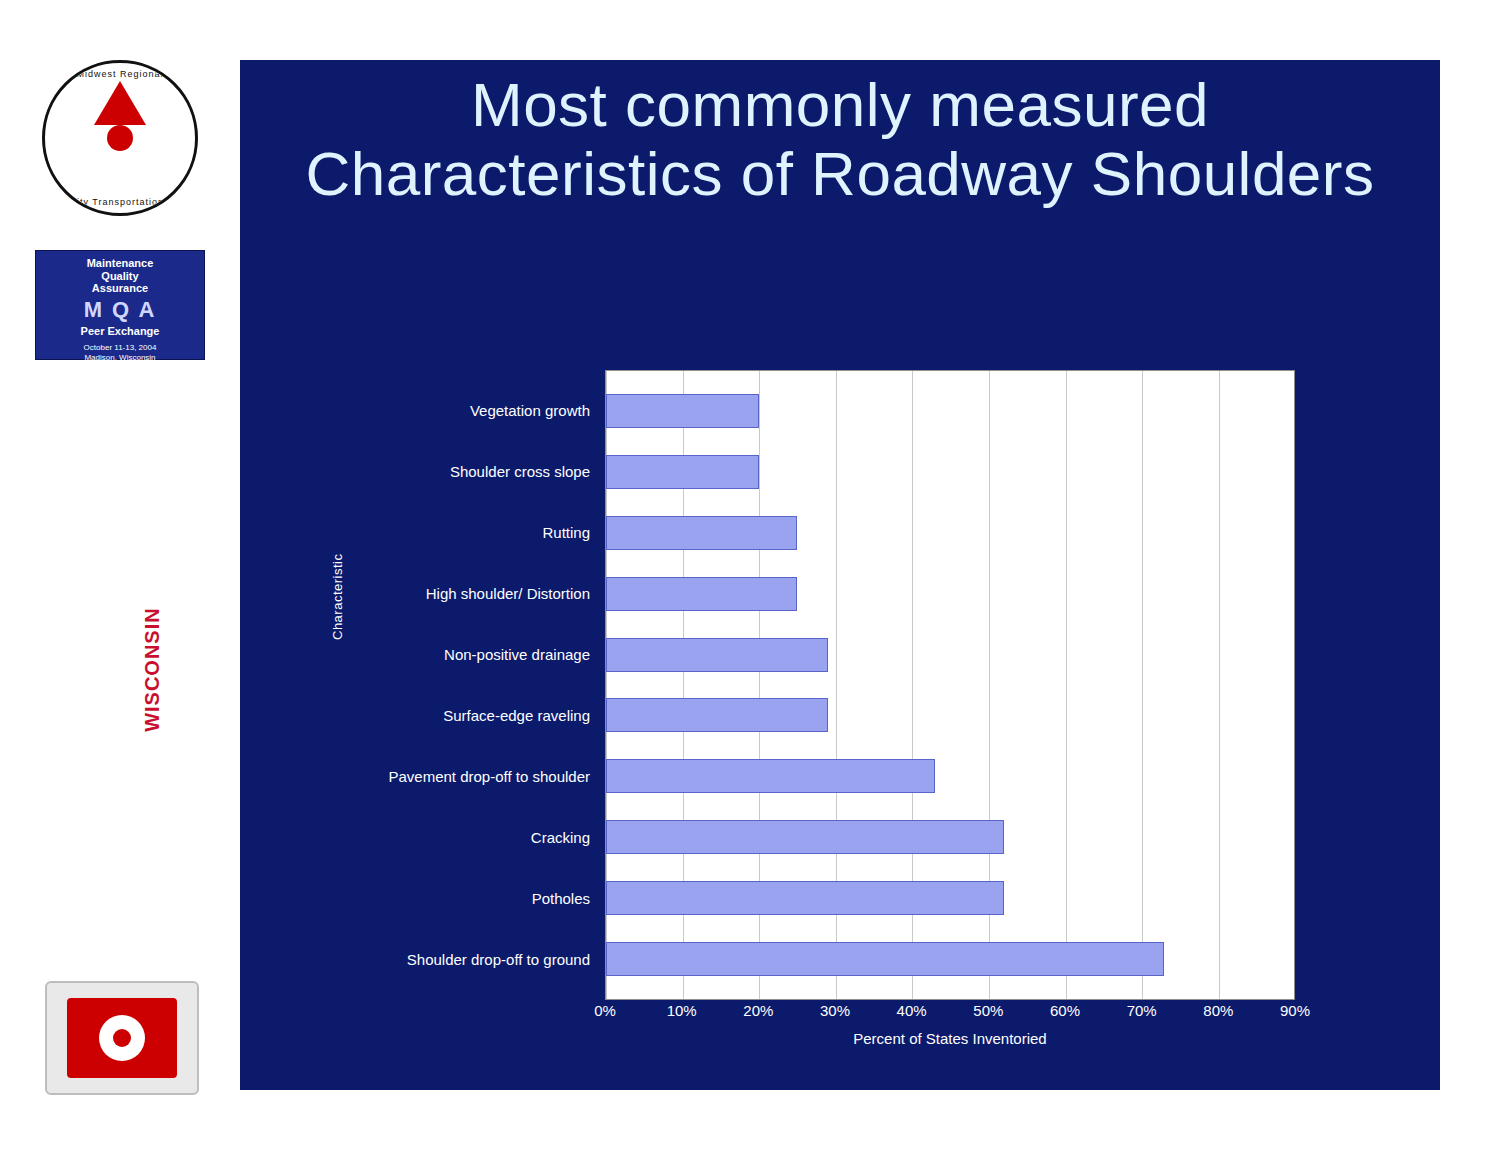Most commonly measured Characteristics of Roadway Shoulders
Midwest Regional University Transportation Center
Maintenance
Quality
Assurance
M Q A
Peer Exchange
October 11-13, 2004
Madison, Wisconsin
COLLEGE OF ENGINEERING
UNIVERSITY OF WISCONSIN-MADISON
Vegetation growth
Shoulder cross slope
Rutting
High shoulder/ Distortion
Non-positive drainage
Surface-edge raveling
Pavement drop-off to shoulder
Cracking
Potholes
Shoulder drop-off to ground
Characteristic
0% 10% 20% 30% 40% 50% 60% 70% 80% 90%
Percent of States Inventoried